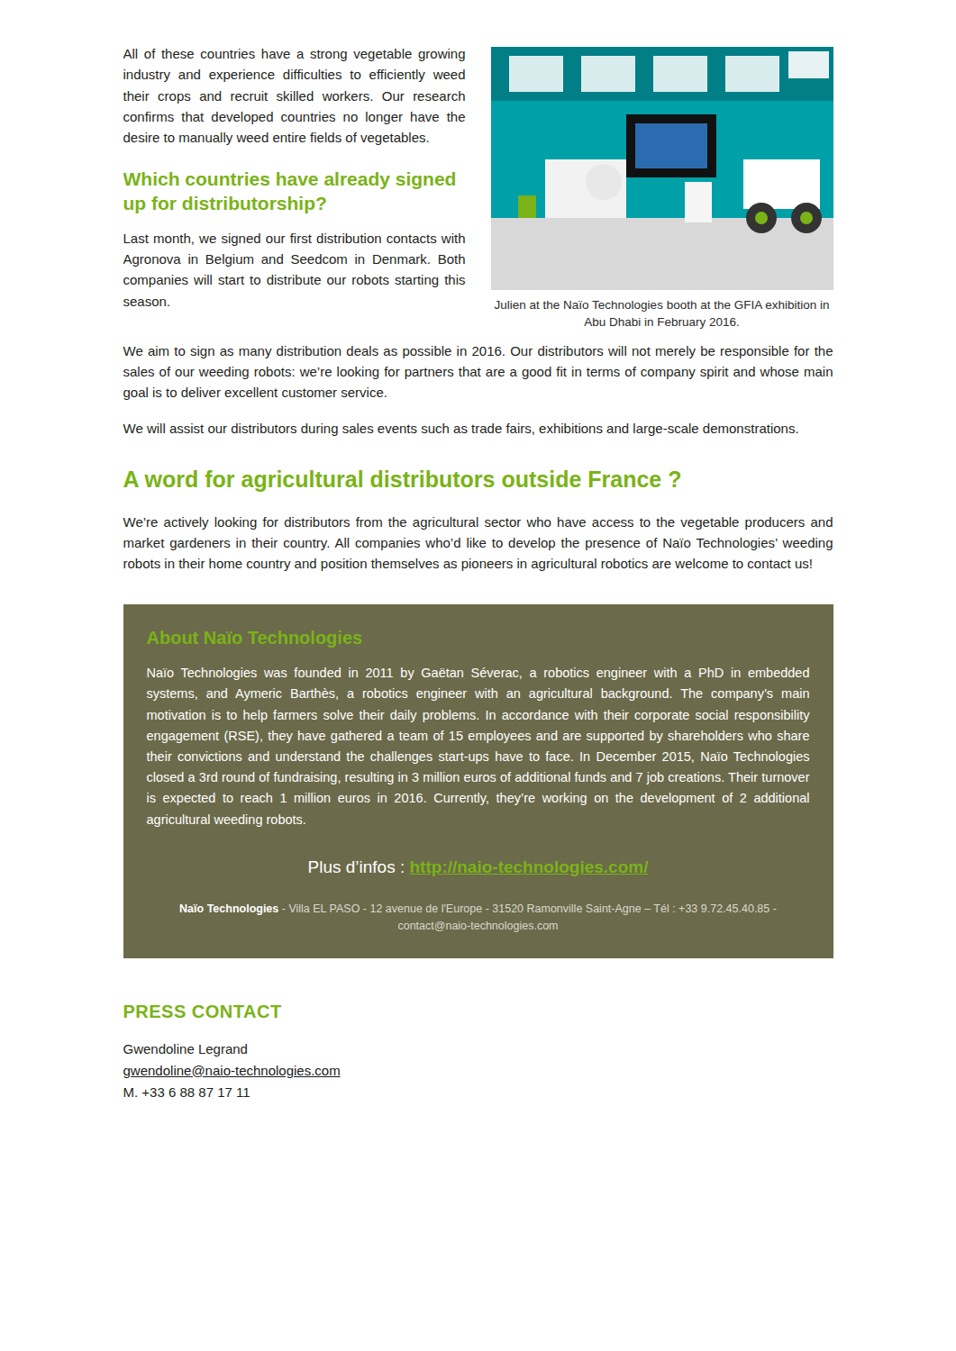Julien at the Naïo Technologies booth at the GFIA exhibition in Abu Dhabi in February 2016.
All of these countries have a strong vegetable growing industry and experience difficulties to efficiently weed their crops and recruit skilled workers. Our research confirms that developed countries no longer have the desire to manually weed entire fields of vegetables.
Which countries have already signed up for distributorship?
Last month, we signed our first distribution contacts with Agronova in Belgium and Seedcom in Denmark. Both companies will start to distribute our robots starting this season.
We aim to sign as many distribution deals as possible in 2016. Our distributors will not merely be responsible for the sales of our weeding robots: we’re looking for partners that are a good fit in terms of company spirit and whose main goal is to deliver excellent customer service.
We will assist our distributors during sales events such as trade fairs, exhibitions and large-scale demonstrations.
A word for agricultural distributors outside France ?
We’re actively looking for distributors from the agricultural sector who have access to the vegetable producers and market gardeners in their country. All companies who’d like to develop the presence of Naïo Technologies’ weeding robots in their home country and position themselves as pioneers in agricultural robotics are welcome to contact us!
About Naïo Technologies
Naïo Technologies was founded in 2011 by Gaëtan Séverac, a robotics engineer with a PhD in embedded systems, and Aymeric Barthès, a robotics engineer with an agricultural background. The company’s main motivation is to help farmers solve their daily problems. In accordance with their corporate social responsibility engagement (RSE), they have gathered a team of 15 employees and are supported by shareholders who share their convictions and understand the challenges start-ups have to face. In December 2015, Naïo Technologies closed a 3rd round of fundraising, resulting in 3 million euros of additional funds and 7 job creations. Their turnover is expected to reach 1 million euros in 2016. Currently, they’re working on the development of 2 additional agricultural weeding robots.
Plus d’infos : http://naio-technologies.com/
Naïo Technologies - Villa EL PASO - 12 avenue de l'Europe - 31520 Ramonville Saint-Agne – Tél : +33 9.72.45.40.85 - contact@naio-technologies.com
PRESS CONTACT
Gwendoline Legrand
gwendoline@naio-technologies.com
M. +33 6 88 87 17 11